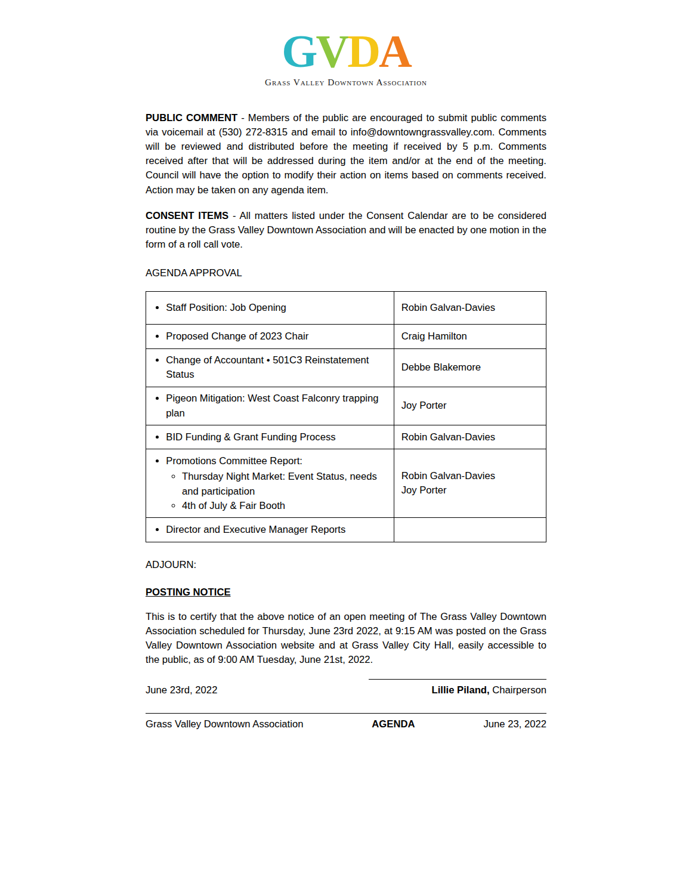GVDA
Grass Valley Downtown Association
PUBLIC COMMENT - Members of the public are encouraged to submit public comments via voicemail at (530) 272-8315 and email to info@downtowngrassvalley.com. Comments will be reviewed and distributed before the meeting if received by 5 p.m. Comments received after that will be addressed during the item and/or at the end of the meeting. Council will have the option to modify their action on items based on comments received. Action may be taken on any agenda item.
CONSENT ITEMS - All matters listed under the Consent Calendar are to be considered routine by the Grass Valley Downtown Association and will be enacted by one motion in the form of a roll call vote.
AGENDA APPROVAL
| Staff Position: Job Opening | Robin Galvan-Davies |
| Proposed Change of 2023 Chair | Craig Hamilton |
| Change of Accountant • 501C3 Reinstatement Status | Debbe Blakemore |
| Pigeon Mitigation: West Coast Falconry trapping plan | Joy Porter |
| BID Funding & Grant Funding Process | Robin Galvan-Davies |
| Promotions Committee Report: Thursday Night Market: Event Status, needs and participation 4th of July & Fair Booth | Robin Galvan-Davies Joy Porter |
| Director and Executive Manager Reports | |
ADJOURN:
POSTING NOTICE
This is to certify that the above notice of an open meeting of The Grass Valley Downtown Association scheduled for Thursday, June 23rd 2022, at 9:15 AM was posted on the Grass Valley Downtown Association website and at Grass Valley City Hall, easily accessible to the public, as of 9:00 AM Tuesday, June 21st, 2022.
June 23rd, 2022 Lillie Piland, Chairperson
Grass Valley Downtown Association AGENDA June 23, 2022